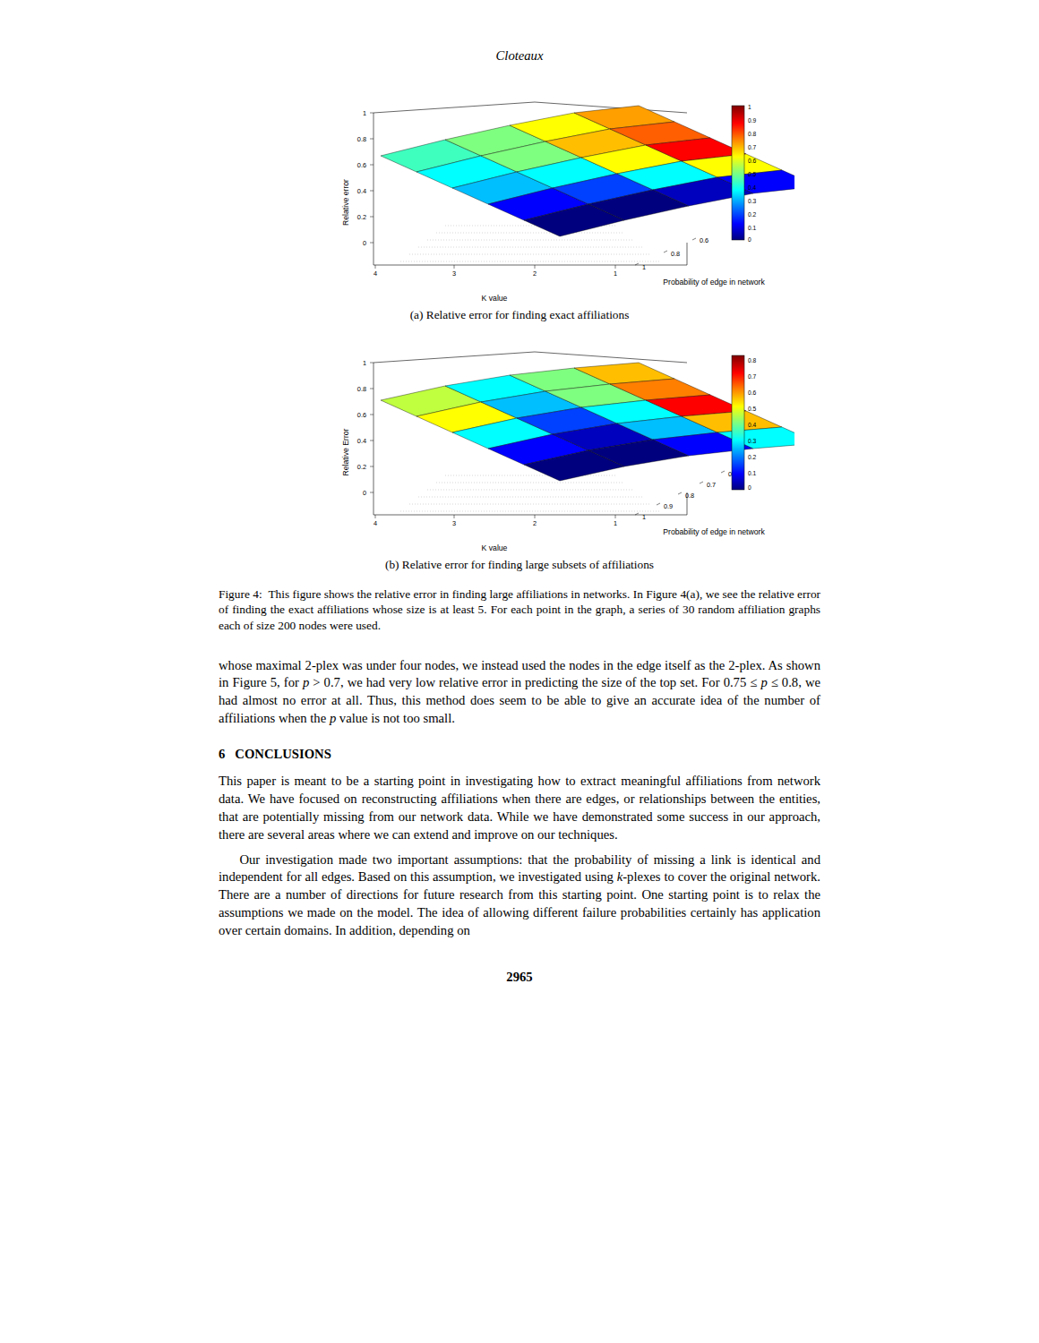Cloteaux
1 0.8 0.6 0.4 0.2 0 Relative error 4 3 2 1 K value 1 0.8 0.6 Probability of edge in network 1 0.9 0.8 0.7 0.6 0.5 0.4 0.3 0.2 0.1 0
(a) Relative error for finding exact affiliations
1 0.8 0.6 0.4 0.2 0 Relative Error 4 3 2 1 K value 1 0.9 0.8 0.7 0.6 Probability of edge in network 0.8 0.7 0.6 0.5 0.4 0.3 0.2 0.1 0
(b) Relative error for finding large subsets of affiliations
Figure 4: This figure shows the relative error in finding large affiliations in networks. In Figure 4(a), we see the relative error of finding the exact affiliations whose size is at least 5. For each point in the graph, a series of 30 random affiliation graphs each of size 200 nodes were used.
whose maximal 2-plex was under four nodes, we instead used the nodes in the edge itself as the 2-plex. As shown in Figure 5, for p > 0.7, we had very low relative error in predicting the size of the top set. For 0.75 ≤ p ≤ 0.8, we had almost no error at all. Thus, this method does seem to be able to give an accurate idea of the number of affiliations when the p value is not too small.
6 CONCLUSIONS
This paper is meant to be a starting point in investigating how to extract meaningful affiliations from network data. We have focused on reconstructing affiliations when there are edges, or relationships between the entities, that are potentially missing from our network data. While we have demonstrated some success in our approach, there are several areas where we can extend and improve on our techniques.
Our investigation made two important assumptions: that the probability of missing a link is identical and independent for all edges. Based on this assumption, we investigated using k-plexes to cover the original network. There are a number of directions for future research from this starting point. One starting point is to relax the assumptions we made on the model. The idea of allowing different failure probabilities certainly has application over certain domains. In addition, depending on
2965